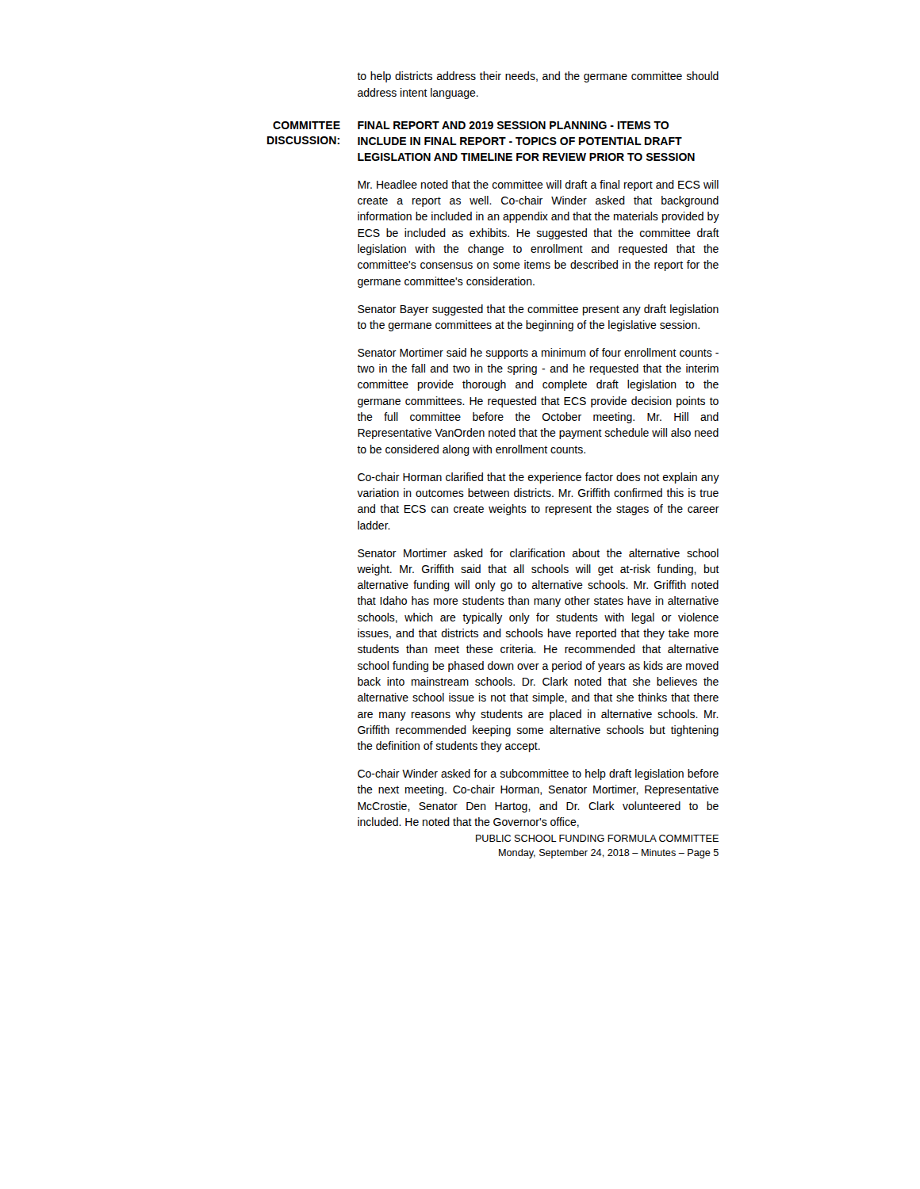to help districts address their needs, and the germane committee should address intent language.
COMMITTEE DISCUSSION:
FINAL REPORT AND 2019 SESSION PLANNING - ITEMS TO INCLUDE IN FINAL REPORT - TOPICS OF POTENTIAL DRAFT LEGISLATION AND TIMELINE FOR REVIEW PRIOR TO SESSION
Mr. Headlee noted that the committee will draft a final report and ECS will create a report as well. Co-chair Winder asked that background information be included in an appendix and that the materials provided by ECS be included as exhibits. He suggested that the committee draft legislation with the change to enrollment and requested that the committee's consensus on some items be described in the report for the germane committee's consideration.
Senator Bayer suggested that the committee present any draft legislation to the germane committees at the beginning of the legislative session.
Senator Mortimer said he supports a minimum of four enrollment counts - two in the fall and two in the spring - and he requested that the interim committee provide thorough and complete draft legislation to the germane committees. He requested that ECS provide decision points to the full committee before the October meeting. Mr. Hill and Representative VanOrden noted that the payment schedule will also need to be considered along with enrollment counts.
Co-chair Horman clarified that the experience factor does not explain any variation in outcomes between districts. Mr. Griffith confirmed this is true and that ECS can create weights to represent the stages of the career ladder.
Senator Mortimer asked for clarification about the alternative school weight. Mr. Griffith said that all schools will get at-risk funding, but alternative funding will only go to alternative schools. Mr. Griffith noted that Idaho has more students than many other states have in alternative schools, which are typically only for students with legal or violence issues, and that districts and schools have reported that they take more students than meet these criteria. He recommended that alternative school funding be phased down over a period of years as kids are moved back into mainstream schools. Dr. Clark noted that she believes the alternative school issue is not that simple, and that she thinks that there are many reasons why students are placed in alternative schools. Mr. Griffith recommended keeping some alternative schools but tightening the definition of students they accept.
Co-chair Winder asked for a subcommittee to help draft legislation before the next meeting. Co-chair Horman, Senator Mortimer, Representative McCrostie, Senator Den Hartog, and Dr. Clark volunteered to be included. He noted that the Governor's office,
PUBLIC SCHOOL FUNDING FORMULA COMMITTEE
Monday, September 24, 2018 – Minutes – Page 5